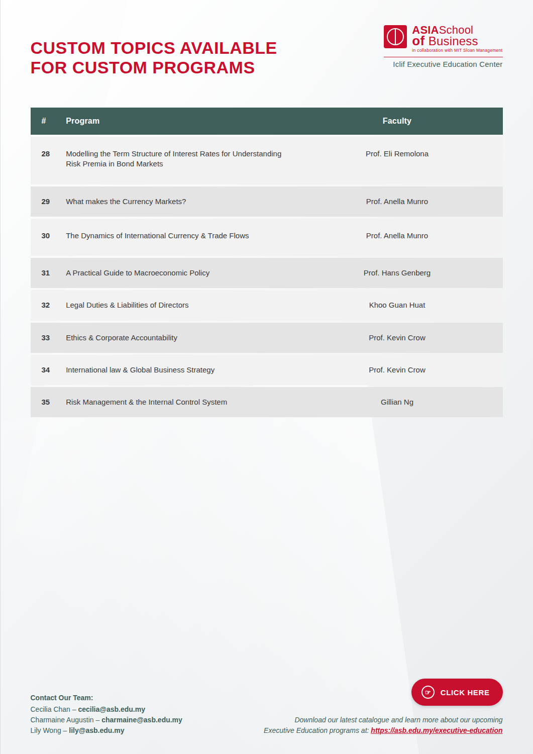Custom Topics Available
for Custom Programs
ASIASchool
of Business
in collaboration with MIT Sloan Management
Iclif Executive Education Center
| # | Program | Faculty |
| --- | --- | --- |
| 28 | Modelling the Term Structure of Interest Rates for Understanding Risk Premia in Bond Markets | Prof. Eli Remolona |
| 29 | What makes the Currency Markets? | Prof. Anella Munro |
| 30 | The Dynamics of International Currency & Trade Flows | Prof. Anella Munro |
| 31 | A Practical Guide to Macroeconomic Policy | Prof. Hans Genberg |
| 32 | Legal Duties & Liabilities of Directors | Khoo Guan Huat |
| 33 | Ethics & Corporate Accountability | Prof. Kevin Crow |
| 34 | International law & Global Business Strategy | Prof. Kevin Crow |
| 35 | Risk Management & the Internal Control System | Gillian Ng |
Contact Our Team:
Cecilia Chan – cecilia@asb.edu.my
Charmaine Augustin – charmaine@asb.edu.my
Lily Wong – lily@asb.edu.my
☞ CLICK HERE
Download our latest catalogue and learn more about our upcoming
Executive Education programs at: https://asb.edu.my/executive-education